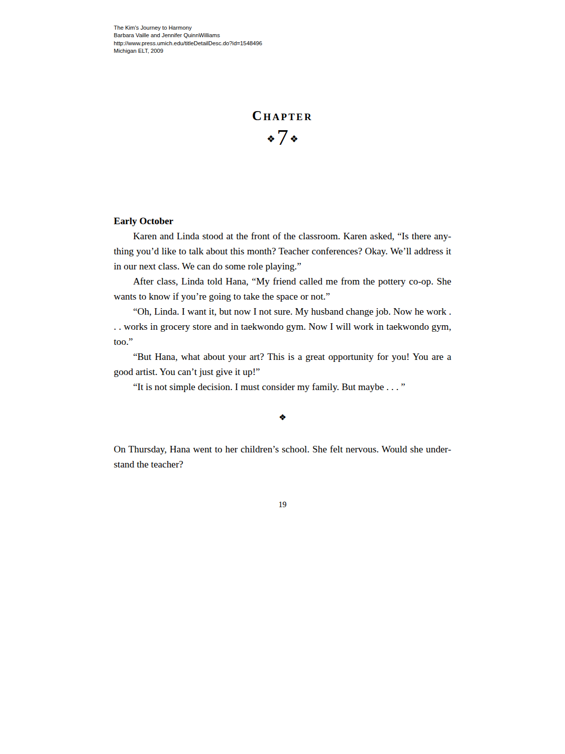The Kim's Journey to Harmony
Barbara Vaille and Jennifer QuinnWilliams
http://www.press.umich.edu/titleDetailDesc.do?id=1548496
Michigan ELT, 2009
Chapter
❖7❖
Early October
Karen and Linda stood at the front of the classroom. Karen asked, “Is there anything you’d like to talk about this month? Teacher conferences? Okay. We’ll address it in our next class. We can do some role playing.”
After class, Linda told Hana, “My friend called me from the pottery co-op. She wants to know if you’re going to take the space or not.”
“Oh, Linda. I want it, but now I not sure. My husband change job. Now he work . . . works in grocery store and in taekwondo gym. Now I will work in taekwondo gym, too.”
“But Hana, what about your art? This is a great opportunity for you! You are a good artist. You can’t just give it up!”
“It is not simple decision. I must consider my family. But maybe . . . ”
❖
On Thursday, Hana went to her children’s school. She felt nervous. Would she understand the teacher?
19